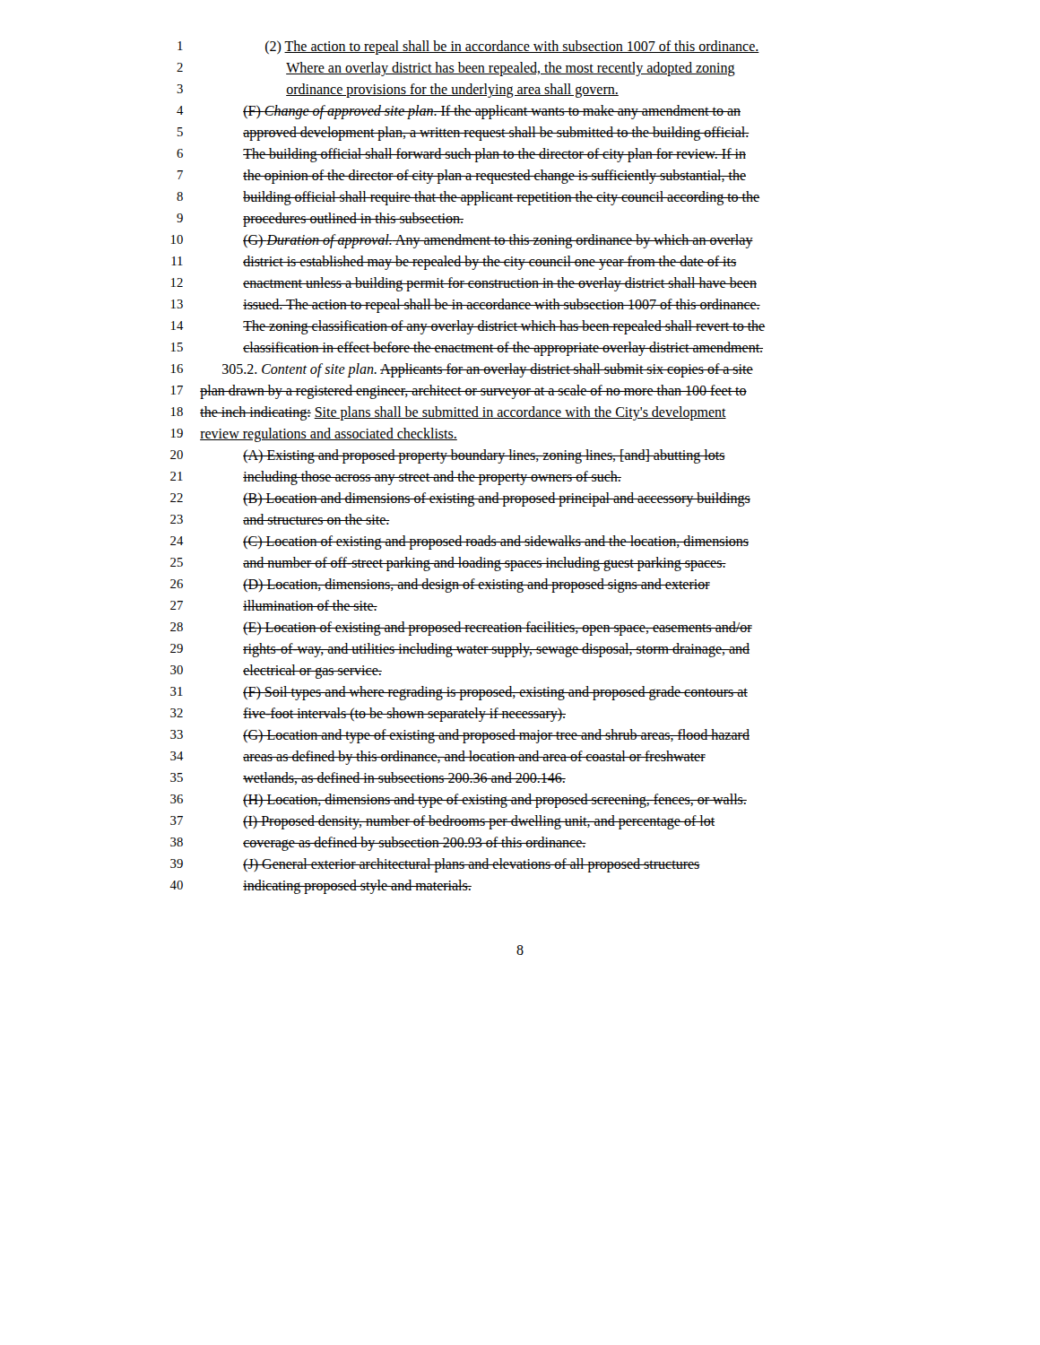(2) The action to repeal shall be in accordance with subsection 1007 of this ordinance.
Where an overlay district has been repealed, the most recently adopted zoning
ordinance provisions for the underlying area shall govern.
(F) Change of approved site plan. If the applicant wants to make any amendment to an
approved development plan, a written request shall be submitted to the building official.
The building official shall forward such plan to the director of city plan for review. If in
the opinion of the director of city plan a requested change is sufficiently substantial, the
building official shall require that the applicant repetition the city council according to the
procedures outlined in this subsection.
(G) Duration of approval. Any amendment to this zoning ordinance by which an overlay
district is established may be repealed by the city council one year from the date of its
enactment unless a building permit for construction in the overlay district shall have been
issued. The action to repeal shall be in accordance with subsection 1007 of this ordinance.
The zoning classification of any overlay district which has been repealed shall revert to the
classification in effect before the enactment of the appropriate overlay district amendment.
305.2. Content of site plan. Applicants for an overlay district shall submit six copies of a site
plan drawn by a registered engineer, architect or surveyor at a scale of no more than 100 feet to
the inch indicating: Site plans shall be submitted in accordance with the City's development
review regulations and associated checklists.
(A) Existing and proposed property boundary lines, zoning lines, [and] abutting lots
including those across any street and the property owners of such.
(B) Location and dimensions of existing and proposed principal and accessory buildings
and structures on the site.
(C) Location of existing and proposed roads and sidewalks and the location, dimensions
and number of off-street parking and loading spaces including guest parking spaces.
(D) Location, dimensions, and design of existing and proposed signs and exterior
illumination of the site.
(E) Location of existing and proposed recreation facilities, open space, easements and/or
rights-of-way, and utilities including water supply, sewage disposal, storm drainage, and
electrical or gas service.
(F) Soil types and where regrading is proposed, existing and proposed grade contours at
five-foot intervals (to be shown separately if necessary).
(G) Location and type of existing and proposed major tree and shrub areas, flood hazard
areas as defined by this ordinance, and location and area of coastal or freshwater
wetlands, as defined in subsections 200.36 and 200.146.
(H) Location, dimensions and type of existing and proposed screening, fences, or walls.
(I) Proposed density, number of bedrooms per dwelling unit, and percentage of lot
coverage as defined by subsection 200.93 of this ordinance.
(J) General exterior architectural plans and elevations of all proposed structures
indicating proposed style and materials.
8